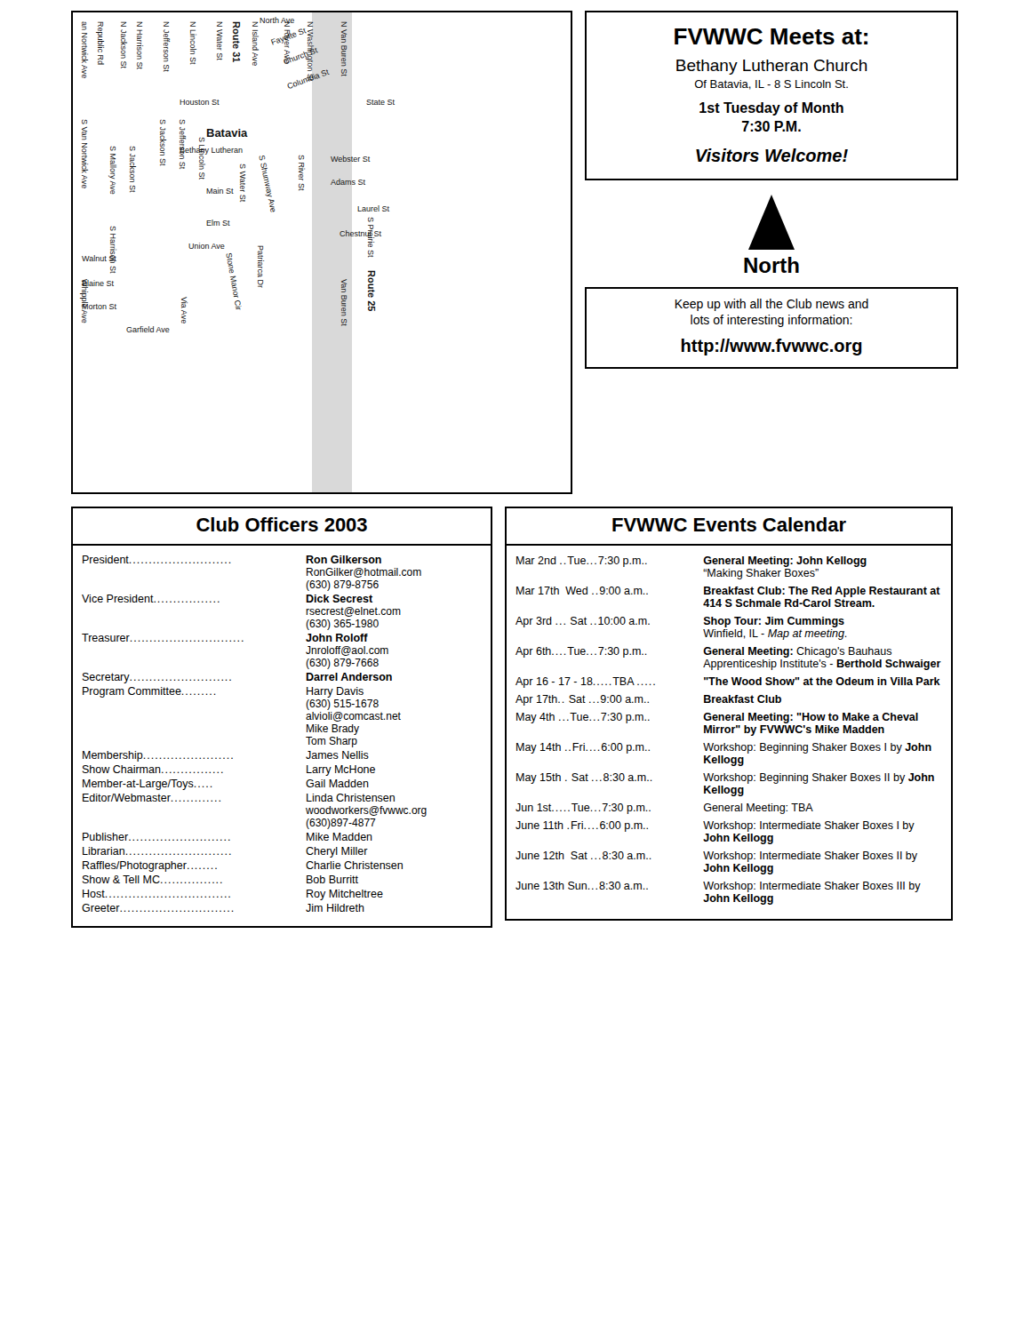an Nortwick Ave Republic Rd N Jackson St N Harrison St N Jefferson St N Lincoln St N Water St Route 31 N Island Ave N River Ave N Washington St N Van Buren St North Ave Fayette St Church St Columbia St State St Houston St Batavia Bethany Lutheran S Jackson St S Jefferson St S Lincoln St S Van Nortwick Ave S Mallory Ave S Jackson St Main St S Water St S Shumway Ave S River St Webster St Adams St Laurel St Elm St Chestnut St S Prairie St Union Ave S Harrison St Walnut St Blaine St Morton St Garfield Ave Stone Manor Cir Patriarca Dr Via Ave Van Buren St Route 25 Whipple Ave
FVWWC Meets at:
Bethany Lutheran Church
Of Batavia, IL - 8 S Lincoln St.
1st Tuesday of Month
7:30 P.M.
Visitors Welcome!
North
Keep up with all the Club news and
lots of interesting information:
http://www.fvwwc.org
Club Officers 2003
| President .......................... | Ron Gilkerson RonGilker@hotmail.com (630) 879-8756 |
| Vice President ................. | Dick Secrest rsecrest@elnet.com (630) 365-1980 |
| Treasurer ............................. | John Roloff Jnroloff@aol.com (630) 879-7668 |
| Secretary .......................... | Darrel Anderson |
| Program Committee ......... | Harry Davis (630) 515-1678 alvioli@comcast.net Mike Brady Tom Sharp |
| Membership ....................... | James Nellis |
| Show Chairman ................ | Larry McHone |
| Member-at-Large/Toys ..... | Gail Madden |
| Editor/Webmaster ............. | Linda Christensen woodworkers@fvwwc.org (630)897-4877 |
| Publisher .......................... | Mike Madden |
| Librarian ........................... | Cheryl Miller |
| Raffles/Photographer ........ | Charlie Christensen |
| Show & Tell MC ................ | Bob Burritt |
| Host ................................ | Roy Mitcheltree |
| Greeter ............................. | Jim Hildreth |
FVWWC Events Calendar
| Mar 2nd .. Tue ... 7:30 p.m. . | General Meeting: John Kellogg “Making Shaker Boxes” |
| Mar 17th Wed .. 9:00 a.m. . | Breakfast Club: The Red Apple Restaurant at 414 S Schmale Rd-Carol Stream. |
| Apr 3rd ... Sat .. 10:00 a.m. | Shop Tour: Jim Cummings Winfield, IL - Map at meeting . |
| Apr 6th .... Tue ... 7:30 p.m. . | General Meeting: Chicago's Bauhaus Apprenticeship Institute's - Berthold Schwaiger |
| Apr 16 - 17 - 18 ..... TBA ..... | "The Wood Show" at the Odeum in Villa Park |
| Apr 17th .. Sat ... 9:00 a.m. . | Breakfast Club |
| May 4th ... Tue ... 7:30 p.m. . | General Meeting: "How to Make a Cheval Mirror" by FVWWC's Mike Madden |
| May 14th .. Fri .... 6:00 p.m. . | Workshop: Beginning Shaker Boxes I by John Kellogg |
| May 15th . Sat ... 8:30 a.m. . | Workshop: Beginning Shaker Boxes II by John Kellogg |
| Jun 1st ..... Tue ... 7:30 p.m. . | General Meeting: TBA |
| June 11th . Fri .... 6:00 p.m. . | Workshop: Intermediate Shaker Boxes I by John Kellogg |
| June 12th Sat ... 8:30 a.m. . | Workshop: Intermediate Shaker Boxes II by John Kellogg |
| June 13th Sun ... 8:30 a.m. . | Workshop: Intermediate Shaker Boxes III by John Kellogg |